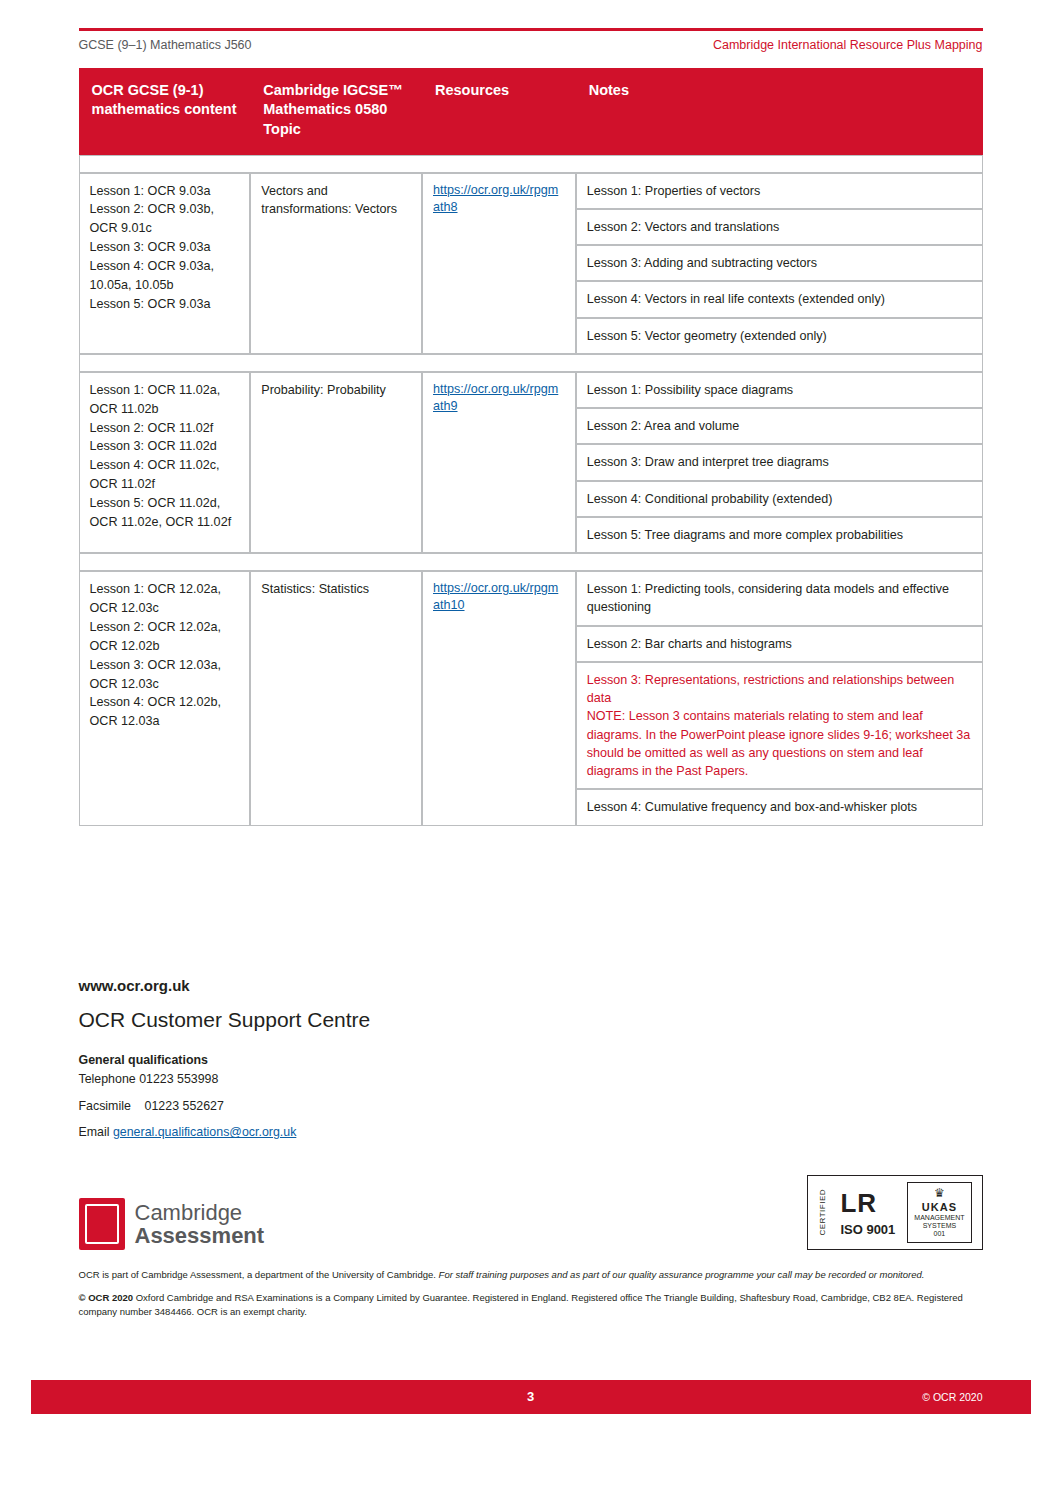GCSE (9–1) Mathematics J560
Cambridge International Resource Plus Mapping
| OCR GCSE (9-1) mathematics content | Cambridge IGCSE™ Mathematics 0580 Topic | Resources | Notes |
| --- | --- | --- | --- |
| Lesson 1: OCR 9.03a Lesson 2: OCR 9.03b, OCR 9.01c Lesson 3: OCR 9.03a Lesson 4: OCR 9.03a, 10.05a, 10.05b Lesson 5: OCR 9.03a | Vectors and transformations: Vectors | https://ocr.org.uk/rpgmath8 | Lesson 1: Properties of vectors |
| Lesson 2: Vectors and translations |
| Lesson 3: Adding and subtracting vectors |
| Lesson 4: Vectors in real life contexts (extended only) |
| Lesson 5: Vector geometry (extended only) |
| Lesson 1: OCR 11.02a, OCR 11.02b Lesson 2: OCR 11.02f Lesson 3: OCR 11.02d Lesson 4: OCR 11.02c, OCR 11.02f Lesson 5: OCR 11.02d, OCR 11.02e, OCR 11.02f | Probability: Probability | https://ocr.org.uk/rpgmath9 | Lesson 1: Possibility space diagrams |
| Lesson 2: Area and volume |
| Lesson 3: Draw and interpret tree diagrams |
| Lesson 4: Conditional probability (extended) |
| Lesson 5: Tree diagrams and more complex probabilities |
| Lesson 1: OCR 12.02a, OCR 12.03c Lesson 2: OCR 12.02a, OCR 12.02b Lesson 3: OCR 12.03a, OCR 12.03c Lesson 4: OCR 12.02b, OCR 12.03a | Statistics: Statistics | https://ocr.org.uk/rpgmath10 | Lesson 1: Predicting tools, considering data models and effective questioning |
| Lesson 2: Bar charts and histograms |
| Lesson 3: Representations, restrictions and relationships between data NOTE: Lesson 3 contains materials relating to stem and leaf diagrams. In the PowerPoint please ignore slides 9-16; worksheet 3a should be omitted as well as any questions on stem and leaf diagrams in the Past Papers. |
| Lesson 4: Cumulative frequency and box-and-whisker plots |
www.ocr.org.uk
OCR Customer Support Centre
General qualifications
Telephone 01223 553998
Facsimile 01223 552627
Email general.qualifications@ocr.org.uk
Cambridge
Assessment
CERTIFIED
LR
ISO 9001
♛
UKAS
MANAGEMENT
SYSTEMS
001
OCR is part of Cambridge Assessment, a department of the University of Cambridge. For staff training purposes and as part of our quality assurance programme your call may be recorded or monitored.
© OCR 2020 Oxford Cambridge and RSA Examinations is a Company Limited by Guarantee. Registered in England. Registered office The Triangle Building, Shaftesbury Road, Cambridge, CB2 8EA. Registered company number 3484466. OCR is an exempt charity.
3 © OCR 2020